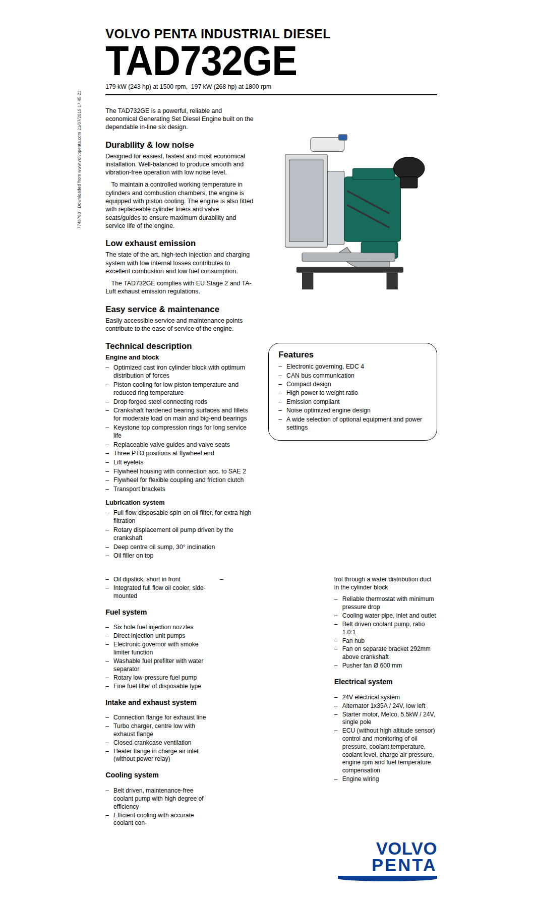7748768 · Downloaded from www.volvopenta.com 21/07/2015 17:45:22
VOLVO PENTA INDUSTRIAL DIESEL
TAD732GE
179 kW (243 hp) at 1500 rpm, 197 kW (268 hp) at 1800 rpm
The TAD732GE is a powerful, reliable and economical Generating Set Diesel Engine built on the dependable in-line six design.
Durability & low noise
Designed for easiest, fastest and most economical installation. Well-balanced to produce smooth and vibration-free operation with low noise level.
To maintain a controlled working temperature in cylinders and combustion chambers, the engine is equipped with piston cooling. The engine is also fitted with replaceable cylinder liners and valve seats/guides to ensure maximum durability and service life of the engine.
Low exhaust emission
The state of the art, high-tech injection and charging system with low internal losses contributes to excellent combustion and low fuel consumption.
The TAD732GE complies with EU Stage 2 and TA-Luft exhaust emission regulations.
Easy service & maintenance
Easily accessible service and maintenance points contribute to the ease of service of the engine.
Technical description
Engine and block
Optimized cast iron cylinder block with optimum distribution of forces
Piston cooling for low piston temperature and reduced ring temperature
Drop forged steel connecting rods
Crankshaft hardened bearing surfaces and fillets for moderate load on main and big-end bearings
Keystone top compression rings for long service life
Replaceable valve guides and valve seats
Three PTO positions at flywheel end
Lift eyelets
Flywheel housing with connection acc. to SAE 2
Flywheel for flexible coupling and friction clutch
Transport brackets
Lubrication system
Full flow disposable spin-on oil filter, for extra high filtration
Rotary displacement oil pump driven by the crankshaft
Deep centre oil sump, 30° inclination
Oil filler on top
Features
Electronic governing, EDC 4
CAN bus communication
Compact design
High power to weight ratio
Emission compliant
Noise optimized engine design
A wide selection of optional equipment and power settings
Oil dipstick, short in front
Integrated full flow oil cooler, side-mounted
Fuel system
Six hole fuel injection nozzles
Direct injection unit pumps
Electronic governor with smoke limiter function
Washable fuel prefilter with water separator
Rotary low-pressure fuel pump
Fine fuel filter of disposable type
Intake and exhaust system
Connection flange for exhaust line
Turbo charger, centre low with exhaust flange
Closed crankcase ventilation
Heater flange in charge air inlet (without power relay)
Cooling system
Belt driven, maintenance-free coolant pump with high degree of efficiency
Efficient cooling with accurate coolant con-
trol through a water distribution duct in the cylinder block
Reliable thermostat with minimum pressure drop
Cooling water pipe, inlet and outlet
Belt driven coolant pump, ratio 1.0:1
Fan hub
Fan on separate bracket 292mm above crankshaft
Pusher fan Ø 600 mm
Electrical system
24V electrical system
Alternator 1x35A / 24V, low left
Starter motor, Melco, 5.5kW / 24V, single pole
ECU (without high altitude sensor) control and monitoring of oil pressure, coolant temperature, coolant level, charge air pressure, engine rpm and fuel temperature compensation
Engine wiring
VOLVOPENTA